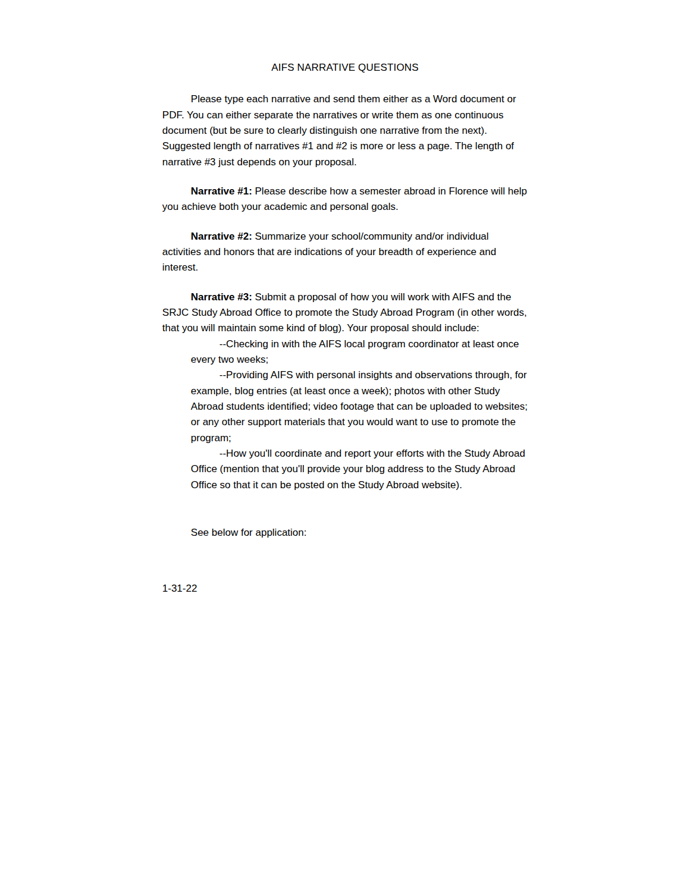AIFS NARRATIVE QUESTIONS
Please type each narrative and send them either as a Word document or PDF. You can either separate the narratives or write them as one continuous document (but be sure to clearly distinguish one narrative from the next). Suggested length of narratives #1 and #2 is more or less a page. The length of narrative #3 just depends on your proposal.
Narrative #1: Please describe how a semester abroad in Florence will help you achieve both your academic and personal goals.
Narrative #2: Summarize your school/community and/or individual activities and honors that are indications of your breadth of experience and interest.
Narrative #3: Submit a proposal of how you will work with AIFS and the SRJC Study Abroad Office to promote the Study Abroad Program (in other words, that you will maintain some kind of blog). Your proposal should include:
--Checking in with the AIFS local program coordinator at least once every two weeks;
--Providing AIFS with personal insights and observations through, for example, blog entries (at least once a week); photos with other Study Abroad students identified; video footage that can be uploaded to websites; or any other support materials that you would want to use to promote the program;
--How you'll coordinate and report your efforts with the Study Abroad Office (mention that you'll provide your blog address to the Study Abroad Office so that it can be posted on the Study Abroad website).
See below for application:
1-31-22